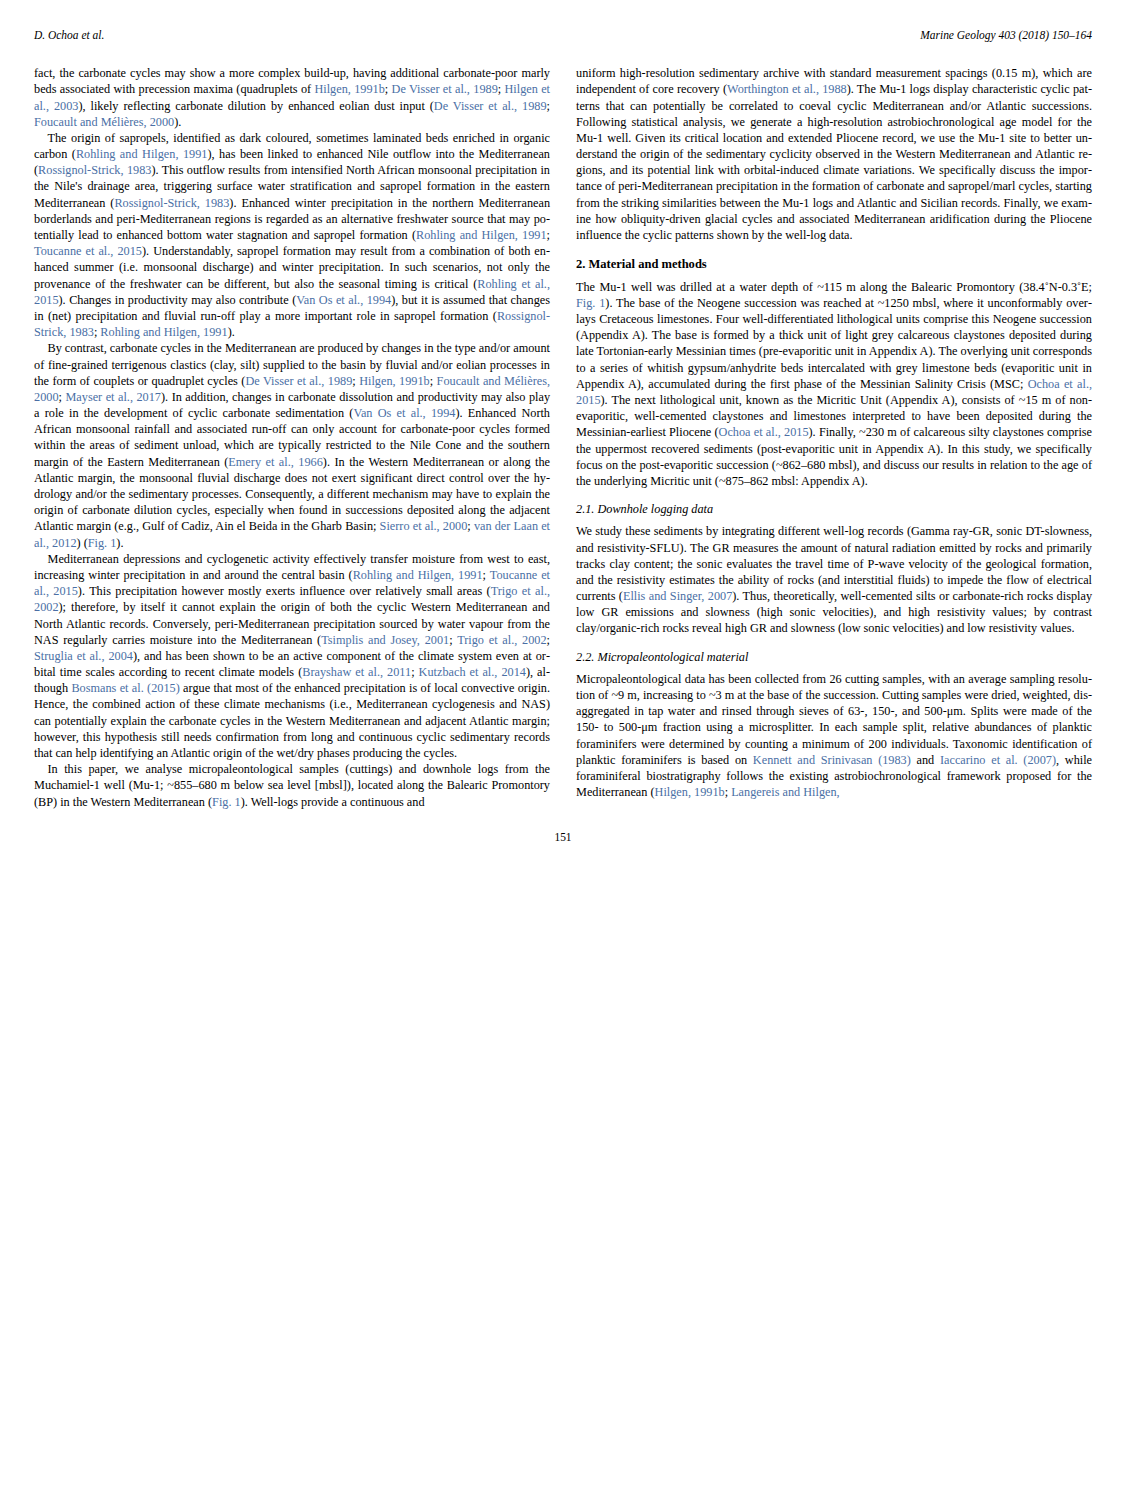D. Ochoa et al.
Marine Geology 403 (2018) 150–164
fact, the carbonate cycles may show a more complex build-up, having additional carbonate-poor marly beds associated with precession maxima (quadruplets of Hilgen, 1991b; De Visser et al., 1989; Hilgen et al., 2003), likely reflecting carbonate dilution by enhanced eolian dust input (De Visser et al., 1989; Foucault and Mélières, 2000).
The origin of sapropels, identified as dark coloured, sometimes laminated beds enriched in organic carbon (Rohling and Hilgen, 1991), has been linked to enhanced Nile outflow into the Mediterranean (Rossignol-Strick, 1983). This outflow results from intensified North African monsoonal precipitation in the Nile's drainage area, triggering surface water stratification and sapropel formation in the eastern Mediterranean (Rossignol-Strick, 1983). Enhanced winter precipitation in the northern Mediterranean borderlands and peri-Mediterranean regions is regarded as an alternative freshwater source that may potentially lead to enhanced bottom water stagnation and sapropel formation (Rohling and Hilgen, 1991; Toucanne et al., 2015). Understandably, sapropel formation may result from a combination of both enhanced summer (i.e. monsoonal discharge) and winter precipitation. In such scenarios, not only the provenance of the freshwater can be different, but also the seasonal timing is critical (Rohling et al., 2015). Changes in productivity may also contribute (Van Os et al., 1994), but it is assumed that changes in (net) precipitation and fluvial run-off play a more important role in sapropel formation (Rossignol-Strick, 1983; Rohling and Hilgen, 1991).
By contrast, carbonate cycles in the Mediterranean are produced by changes in the type and/or amount of fine-grained terrigenous clastics (clay, silt) supplied to the basin by fluvial and/or eolian processes in the form of couplets or quadruplet cycles (De Visser et al., 1989; Hilgen, 1991b; Foucault and Mélières, 2000; Mayser et al., 2017). In addition, changes in carbonate dissolution and productivity may also play a role in the development of cyclic carbonate sedimentation (Van Os et al., 1994). Enhanced North African monsoonal rainfall and associated run-off can only account for carbonate-poor cycles formed within the areas of sediment unload, which are typically restricted to the Nile Cone and the southern margin of the Eastern Mediterranean (Emery et al., 1966). In the Western Mediterranean or along the Atlantic margin, the monsoonal fluvial discharge does not exert significant direct control over the hydrology and/or the sedimentary processes. Consequently, a different mechanism may have to explain the origin of carbonate dilution cycles, especially when found in successions deposited along the adjacent Atlantic margin (e.g., Gulf of Cadiz, Ain el Beida in the Gharb Basin; Sierro et al., 2000; van der Laan et al., 2012) (Fig. 1).
Mediterranean depressions and cyclogenetic activity effectively transfer moisture from west to east, increasing winter precipitation in and around the central basin (Rohling and Hilgen, 1991; Toucanne et al., 2015). This precipitation however mostly exerts influence over relatively small areas (Trigo et al., 2002); therefore, by itself it cannot explain the origin of both the cyclic Western Mediterranean and North Atlantic records. Conversely, peri-Mediterranean precipitation sourced by water vapour from the NAS regularly carries moisture into the Mediterranean (Tsimplis and Josey, 2001; Trigo et al., 2002; Struglia et al., 2004), and has been shown to be an active component of the climate system even at orbital time scales according to recent climate models (Brayshaw et al., 2011; Kutzbach et al., 2014), although Bosmans et al. (2015) argue that most of the enhanced precipitation is of local convective origin. Hence, the combined action of these climate mechanisms (i.e., Mediterranean cyclogenesis and NAS) can potentially explain the carbonate cycles in the Western Mediterranean and adjacent Atlantic margin; however, this hypothesis still needs confirmation from long and continuous cyclic sedimentary records that can help identifying an Atlantic origin of the wet/dry phases producing the cycles.
In this paper, we analyse micropaleontological samples (cuttings) and downhole logs from the Muchamiel-1 well (Mu-1; ~855–680 m below sea level [mbsl]), located along the Balearic Promontory (BP) in the Western Mediterranean (Fig. 1). Well-logs provide a continuous and
uniform high-resolution sedimentary archive with standard measurement spacings (0.15 m), which are independent of core recovery (Worthington et al., 1988). The Mu-1 logs display characteristic cyclic patterns that can potentially be correlated to coeval cyclic Mediterranean and/or Atlantic successions. Following statistical analysis, we generate a high-resolution astrobiochronological age model for the Mu-1 well. Given its critical location and extended Pliocene record, we use the Mu-1 site to better understand the origin of the sedimentary cyclicity observed in the Western Mediterranean and Atlantic regions, and its potential link with orbital-induced climate variations. We specifically discuss the importance of peri-Mediterranean precipitation in the formation of carbonate and sapropel/marl cycles, starting from the striking similarities between the Mu-1 logs and Atlantic and Sicilian records. Finally, we examine how obliquity-driven glacial cycles and associated Mediterranean aridification during the Pliocene influence the cyclic patterns shown by the well-log data.
2. Material and methods
The Mu-1 well was drilled at a water depth of ~115 m along the Balearic Promontory (38.4˚N-0.3˚E; Fig. 1). The base of the Neogene succession was reached at ~1250 mbsl, where it unconformably overlays Cretaceous limestones. Four well-differentiated lithological units comprise this Neogene succession (Appendix A). The base is formed by a thick unit of light grey calcareous claystones deposited during late Tortonian-early Messinian times (pre-evaporitic unit in Appendix A). The overlying unit corresponds to a series of whitish gypsum/anhydrite beds intercalated with grey limestone beds (evaporitic unit in Appendix A), accumulated during the first phase of the Messinian Salinity Crisis (MSC; Ochoa et al., 2015). The next lithological unit, known as the Micritic Unit (Appendix A), consists of ~15 m of non-evaporitic, well-cemented claystones and limestones interpreted to have been deposited during the Messinian-earliest Pliocene (Ochoa et al., 2015). Finally, ~230 m of calcareous silty claystones comprise the uppermost recovered sediments (post-evaporitic unit in Appendix A). In this study, we specifically focus on the post-evaporitic succession (~862–680 mbsl), and discuss our results in relation to the age of the underlying Micritic unit (~875–862 mbsl: Appendix A).
2.1. Downhole logging data
We study these sediments by integrating different well-log records (Gamma ray-GR, sonic DT-slowness, and resistivity-SFLU). The GR measures the amount of natural radiation emitted by rocks and primarily tracks clay content; the sonic evaluates the travel time of P-wave velocity of the geological formation, and the resistivity estimates the ability of rocks (and interstitial fluids) to impede the flow of electrical currents (Ellis and Singer, 2007). Thus, theoretically, well-cemented silts or carbonate-rich rocks display low GR emissions and slowness (high sonic velocities), and high resistivity values; by contrast clay/organic-rich rocks reveal high GR and slowness (low sonic velocities) and low resistivity values.
2.2. Micropaleontological material
Micropaleontological data has been collected from 26 cutting samples, with an average sampling resolution of ~9 m, increasing to ~3 m at the base of the succession. Cutting samples were dried, weighted, disaggregated in tap water and rinsed through sieves of 63-, 150-, and 500-μm. Splits were made of the 150- to 500-μm fraction using a microsplitter. In each sample split, relative abundances of planktic foraminifers were determined by counting a minimum of 200 individuals. Taxonomic identification of planktic foraminifers is based on Kennett and Srinivasan (1983) and Iaccarino et al. (2007), while foraminiferal biostratigraphy follows the existing astrobiochronological framework proposed for the Mediterranean (Hilgen, 1991b; Langereis and Hilgen,
151